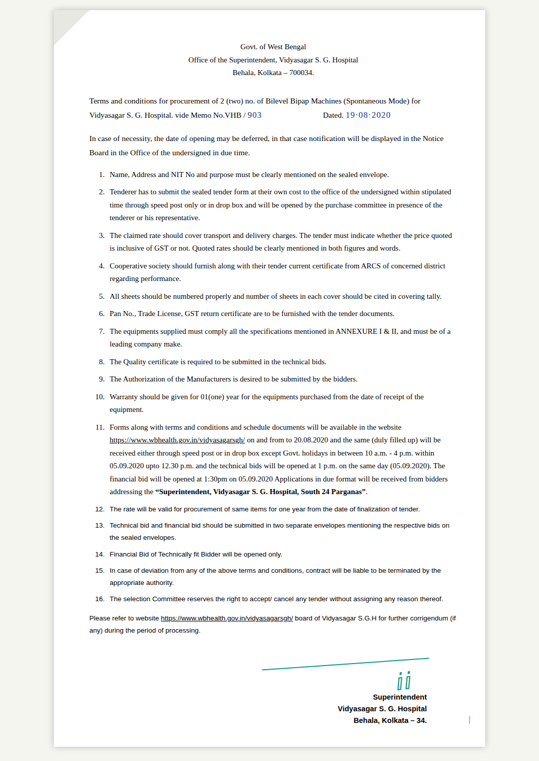Govt. of West Bengal
Office of the Superintendent, Vidyasagar S. G. Hospital
Behala, Kolkata – 700034.
Terms and conditions for procurement of 2 (two) no. of Bilevel Bipap Machines (Spontaneous Mode) for Vidyasagar S. G. Hospital. vide Memo No.VHB / 903 Dated. 19·08·2020
In case of necessity, the date of opening may be deferred, in that case notification will be displayed in the Notice Board in the Office of the undersigned in due time.
Name, Address and NIT No and purpose must be clearly mentioned on the sealed envelope.
Tenderer has to submit the sealed tender form at their own cost to the office of the undersigned within stipulated time through speed post only or in drop box and will be opened by the purchase committee in presence of the tenderer or his representative.
The claimed rate should cover transport and delivery charges. The tender must indicate whether the price quoted is inclusive of GST or not. Quoted rates should be clearly mentioned in both figures and words.
Cooperative society should furnish along with their tender current certificate from ARCS of concerned district regarding performance.
All sheets should be numbered properly and number of sheets in each cover should be cited in covering tally.
Pan No., Trade License, GST return certificate are to be furnished with the tender documents.
The equipments supplied must comply all the specifications mentioned in ANNEXURE I & II, and must be of a leading company make.
The Quality certificate is required to be submitted in the technical bids.
The Authorization of the Manufacturers is desired to be submitted by the bidders.
Warranty should be given for 01(one) year for the equipments purchased from the date of receipt of the equipment.
Forms along with terms and conditions and schedule documents will be available in the website https://www.wbhealth.gov.in/vidyasagarsgh/ on and from to 20.08.2020 and the same (duly filled up) will be received either through speed post or in drop box except Govt. holidays in between 10 a.m. - 4 p.m. within 05.09.2020 upto 12.30 p.m. and the technical bids will be opened at 1 p.m. on the same day (05.09.2020). The financial bid will be opened at 1:30pm on 05.09.2020 Applications in due format will be received from bidders addressing the “Superintendent, Vidyasagar S. G. Hospital, South 24 Parganas”.
The rate will be valid for procurement of same items for one year from the date of finalization of tender.
Technical bid and financial bid should be submitted in two separate envelopes mentioning the respective bids on the sealed envelopes.
Financial Bid of Technically fit Bidder will be opened only.
In case of deviation from any of the above terms and conditions, contract will be liable to be terminated by the appropriate authority.
The selection Committee reserves the right to accept/ cancel any tender without assigning any reason thereof.
Please refer to website https://www.wbhealth.gov.in/vidyasagarsgh/ board of Vidyasagar S.G.H for further corrigendum (if any) during the period of processing.
ⅈⅈ
Superintendent
Vidyasagar S. G. Hospital
Behala, Kolkata – 34.
\